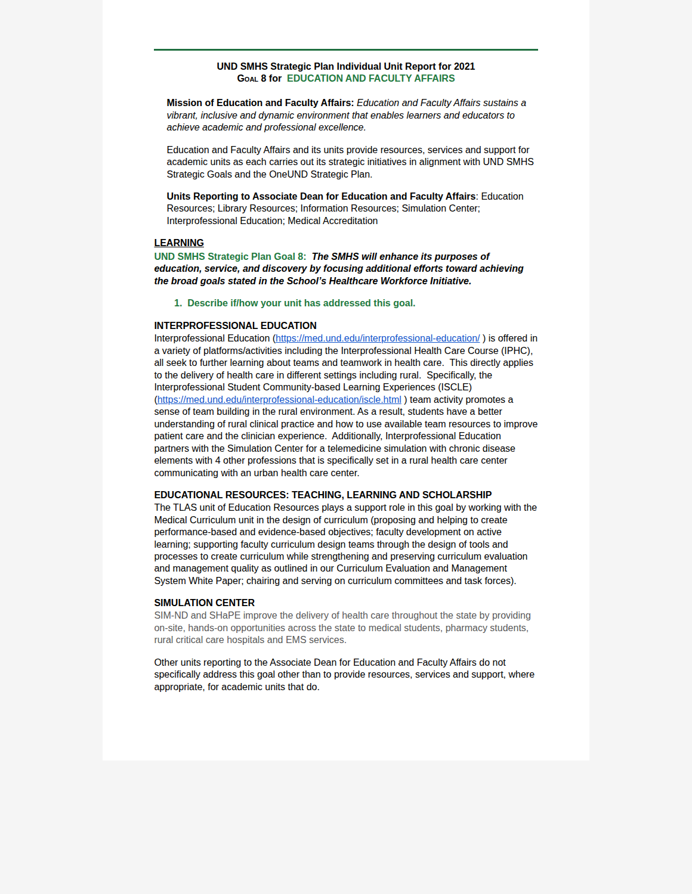UND SMHS Strategic Plan Individual Unit Report for 2021 Goal 8 for EDUCATION AND FACULTY AFFAIRS
Mission of Education and Faculty Affairs: Education and Faculty Affairs sustains a vibrant, inclusive and dynamic environment that enables learners and educators to achieve academic and professional excellence.
Education and Faculty Affairs and its units provide resources, services and support for academic units as each carries out its strategic initiatives in alignment with UND SMHS Strategic Goals and the OneUND Strategic Plan.
Units Reporting to Associate Dean for Education and Faculty Affairs: Education Resources; Library Resources; Information Resources; Simulation Center; Interprofessional Education; Medical Accreditation
LEARNING
UND SMHS Strategic Plan Goal 8: The SMHS will enhance its purposes of education, service, and discovery by focusing additional efforts toward achieving the broad goals stated in the School’s Healthcare Workforce Initiative.
1. Describe if/how your unit has addressed this goal.
Interprofessional Education
Interprofessional Education (https://med.und.edu/interprofessional-education/ ) is offered in a variety of platforms/activities including the Interprofessional Health Care Course (IPHC), all seek to further learning about teams and teamwork in health care. This directly applies to the delivery of health care in different settings including rural. Specifically, the Interprofessional Student Community-based Learning Experiences (ISCLE) (https://med.und.edu/interprofessional-education/iscle.html ) team activity promotes a sense of team building in the rural environment. As a result, students have a better understanding of rural clinical practice and how to use available team resources to improve patient care and the clinician experience. Additionally, Interprofessional Education partners with the Simulation Center for a telemedicine simulation with chronic disease elements with 4 other professions that is specifically set in a rural health care center communicating with an urban health care center.
Educational Resources: Teaching, Learning and Scholarship
The TLAS unit of Education Resources plays a support role in this goal by working with the Medical Curriculum unit in the design of curriculum (proposing and helping to create performance-based and evidence-based objectives; faculty development on active learning; supporting faculty curriculum design teams through the design of tools and processes to create curriculum while strengthening and preserving curriculum evaluation and management quality as outlined in our Curriculum Evaluation and Management System White Paper; chairing and serving on curriculum committees and task forces).
Simulation Center
SIM-ND and SHaPE improve the delivery of health care throughout the state by providing on-site, hands-on opportunities across the state to medical students, pharmacy students, rural critical care hospitals and EMS services.
Other units reporting to the Associate Dean for Education and Faculty Affairs do not specifically address this goal other than to provide resources, services and support, where appropriate, for academic units that do.